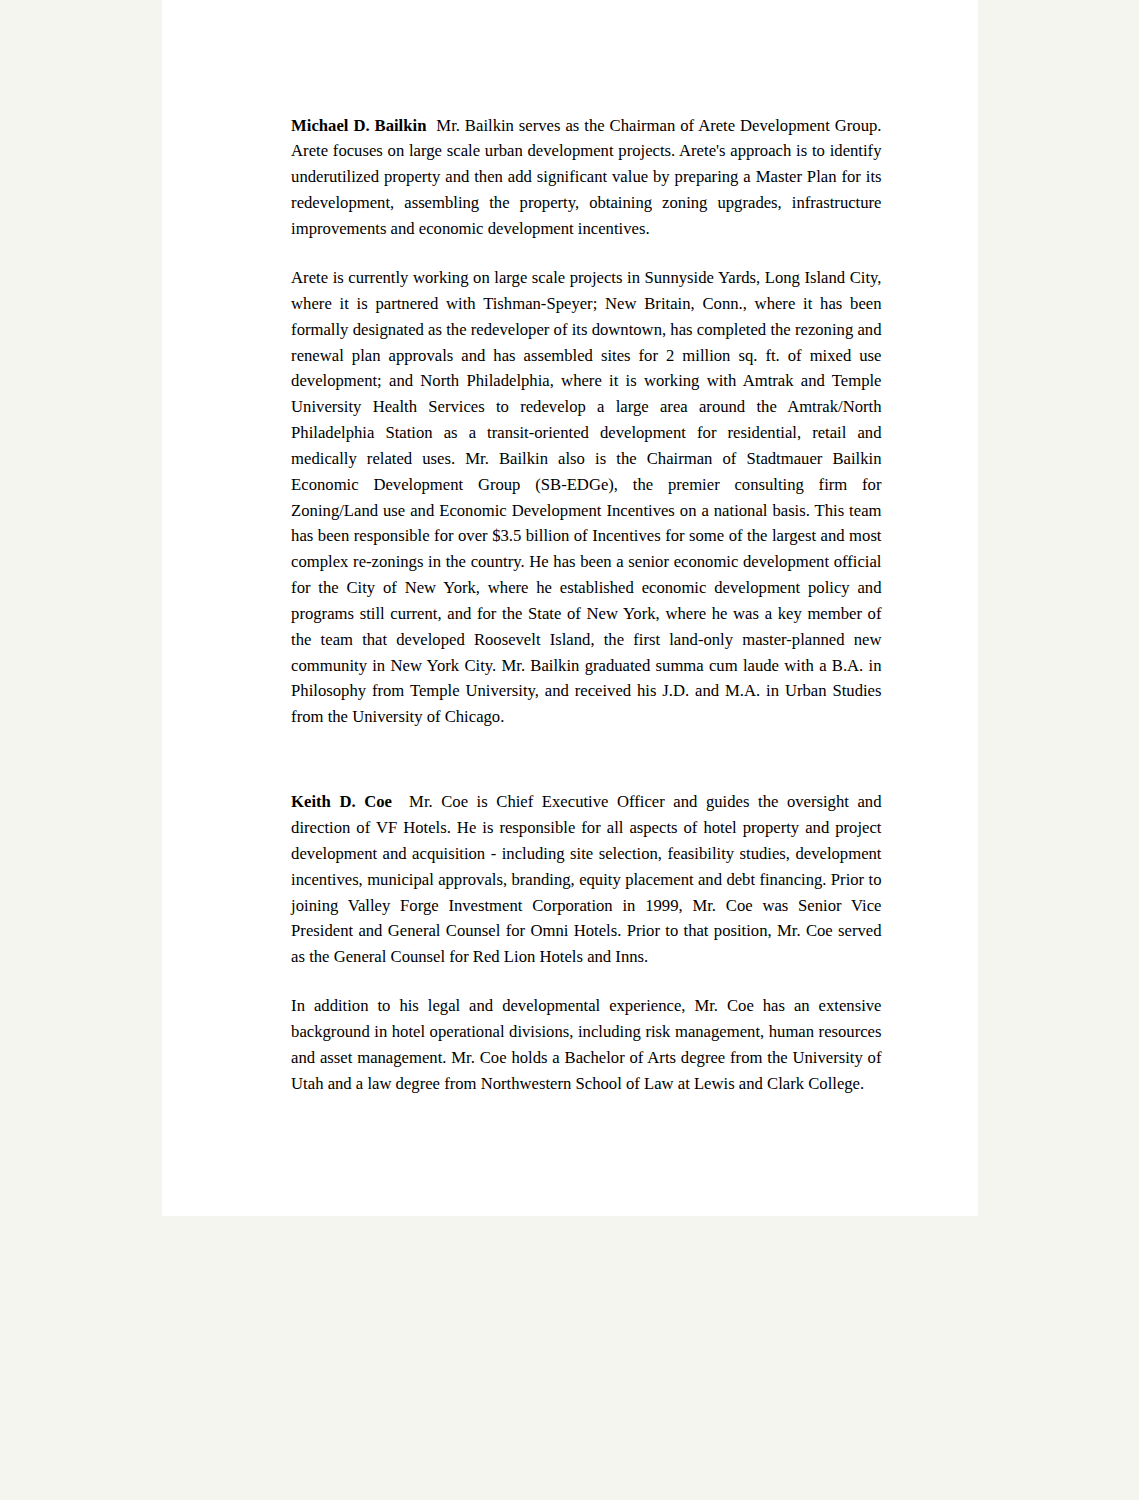Michael D. Bailkin Mr. Bailkin serves as the Chairman of Arete Development Group. Arete focuses on large scale urban development projects. Arete's approach is to identify underutilized property and then add significant value by preparing a Master Plan for its redevelopment, assembling the property, obtaining zoning upgrades, infrastructure improvements and economic development incentives.
Arete is currently working on large scale projects in Sunnyside Yards, Long Island City, where it is partnered with Tishman-Speyer; New Britain, Conn., where it has been formally designated as the redeveloper of its downtown, has completed the rezoning and renewal plan approvals and has assembled sites for 2 million sq. ft. of mixed use development; and North Philadelphia, where it is working with Amtrak and Temple University Health Services to redevelop a large area around the Amtrak/North Philadelphia Station as a transit-oriented development for residential, retail and medically related uses. Mr. Bailkin also is the Chairman of Stadtmauer Bailkin Economic Development Group (SB-EDGe), the premier consulting firm for Zoning/Land use and Economic Development Incentives on a national basis. This team has been responsible for over $3.5 billion of Incentives for some of the largest and most complex re-zonings in the country. He has been a senior economic development official for the City of New York, where he established economic development policy and programs still current, and for the State of New York, where he was a key member of the team that developed Roosevelt Island, the first land-only master-planned new community in New York City. Mr. Bailkin graduated summa cum laude with a B.A. in Philosophy from Temple University, and received his J.D. and M.A. in Urban Studies from the University of Chicago.
Keith D. Coe Mr. Coe is Chief Executive Officer and guides the oversight and direction of VF Hotels. He is responsible for all aspects of hotel property and project development and acquisition - including site selection, feasibility studies, development incentives, municipal approvals, branding, equity placement and debt financing. Prior to joining Valley Forge Investment Corporation in 1999, Mr. Coe was Senior Vice President and General Counsel for Omni Hotels. Prior to that position, Mr. Coe served as the General Counsel for Red Lion Hotels and Inns.
In addition to his legal and developmental experience, Mr. Coe has an extensive background in hotel operational divisions, including risk management, human resources and asset management. Mr. Coe holds a Bachelor of Arts degree from the University of Utah and a law degree from Northwestern School of Law at Lewis and Clark College.